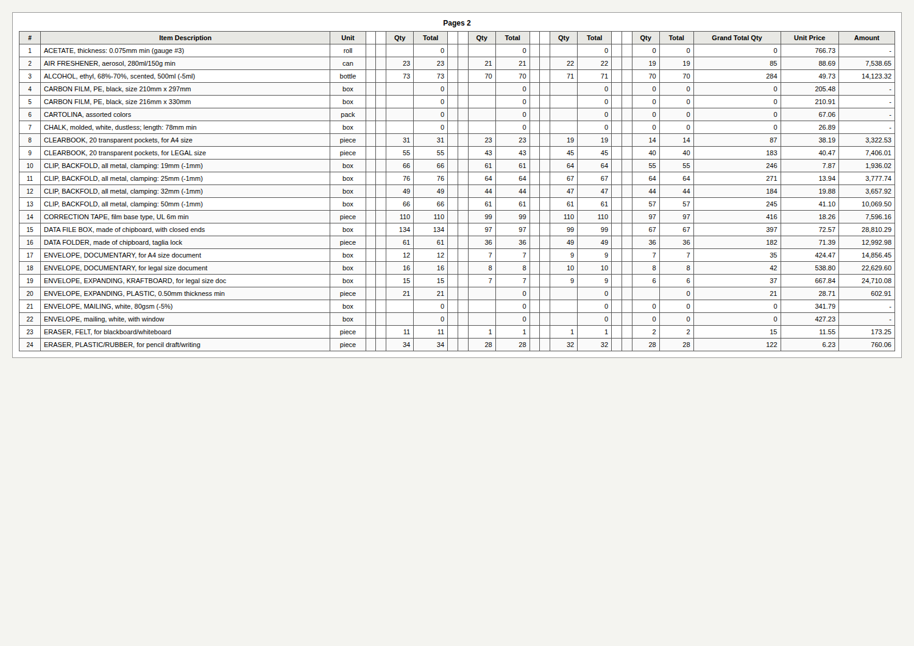Pages 2
| # | Item Description | Unit | | | Qty | Total | | | Qty | Total | | | Qty | Total | | | Qty | Total | Grand Total Qty | Unit Price | Amount |
| --- | --- | --- | --- | --- | --- | --- | --- | --- | --- | --- | --- | --- | --- | --- | --- | --- | --- | --- | --- | --- | --- |
| 1 | ACETATE, thickness: 0.075mm min (gauge #3) | roll | | | | 0 | | | | 0 | | | | 0 | | | 0 | 0 | 0 | 766.73 | - |
| 2 | AIR FRESHENER, aerosol, 280ml/150g min | can | | | 23 | 23 | | | 21 | 21 | | | 22 | 22 | | | 19 | 19 | 85 | 88.69 | 7,538.65 |
| 3 | ALCOHOL, ethyl, 68%-70%, scented, 500ml (-5ml) | bottle | | | 73 | 73 | | | 70 | 70 | | | 71 | 71 | | | 70 | 70 | 284 | 49.73 | 14,123.32 |
| 4 | CARBON FILM, PE, black, size 210mm x 297mm | box | | | | 0 | | | | 0 | | | | 0 | | | 0 | 0 | 0 | 205.48 | - |
| 5 | CARBON FILM, PE, black, size 216mm x 330mm | box | | | | 0 | | | | 0 | | | | 0 | | | 0 | 0 | 0 | 210.91 | - |
| 6 | CARTOLINA, assorted colors | pack | | | | 0 | | | | 0 | | | | 0 | | | 0 | 0 | 0 | 67.06 | - |
| 7 | CHALK, molded, white, dustless; length: 78mm min | box | | | | 0 | | | | 0 | | | | 0 | | | 0 | 0 | 0 | 26.89 | - |
| 8 | CLEARBOOK, 20 transparent pockets, for A4 size | piece | | | 31 | 31 | | | 23 | 23 | | | 19 | 19 | | | 14 | 14 | 87 | 38.19 | 3,322.53 |
| 9 | CLEARBOOK, 20 transparent pockets, for LEGAL size | piece | | | 55 | 55 | | | 43 | 43 | | | 45 | 45 | | | 40 | 40 | 183 | 40.47 | 7,406.01 |
| 10 | CLIP, BACKFOLD, all metal, clamping: 19mm (-1mm) | box | | | 66 | 66 | | | 61 | 61 | | | 64 | 64 | | | 55 | 55 | 246 | 7.87 | 1,936.02 |
| 11 | CLIP, BACKFOLD, all metal, clamping: 25mm (-1mm) | box | | | 76 | 76 | | | 64 | 64 | | | 67 | 67 | | | 64 | 64 | 271 | 13.94 | 3,777.74 |
| 12 | CLIP, BACKFOLD, all metal, clamping: 32mm (-1mm) | box | | | 49 | 49 | | | 44 | 44 | | | 47 | 47 | | | 44 | 44 | 184 | 19.88 | 3,657.92 |
| 13 | CLIP, BACKFOLD, all metal, clamping: 50mm (-1mm) | box | | | 66 | 66 | | | 61 | 61 | | | 61 | 61 | | | 57 | 57 | 245 | 41.10 | 10,069.50 |
| 14 | CORRECTION TAPE, film base type, UL 6m min | piece | | | 110 | 110 | | | 99 | 99 | | | 110 | 110 | | | 97 | 97 | 416 | 18.26 | 7,596.16 |
| 15 | DATA FILE BOX, made of chipboard, with closed ends | box | | | 134 | 134 | | | 97 | 97 | | | 99 | 99 | | | 67 | 67 | 397 | 72.57 | 28,810.29 |
| 16 | DATA FOLDER, made of chipboard, taglia lock | piece | | | 61 | 61 | | | 36 | 36 | | | 49 | 49 | | | 36 | 36 | 182 | 71.39 | 12,992.98 |
| 17 | ENVELOPE, DOCUMENTARY, for A4 size document | box | | | 12 | 12 | | | 7 | 7 | | | 9 | 9 | | | 7 | 7 | 35 | 424.47 | 14,856.45 |
| 18 | ENVELOPE, DOCUMENTARY, for legal size document | box | | | 16 | 16 | | | 8 | 8 | | | 10 | 10 | | | 8 | 8 | 42 | 538.80 | 22,629.60 |
| 19 | ENVELOPE, EXPANDING, KRAFTBOARD, for legal size doc | box | | | 15 | 15 | | | 7 | 7 | | | 9 | 9 | | | 6 | 6 | 37 | 667.84 | 24,710.08 |
| 20 | ENVELOPE, EXPANDING, PLASTIC, 0.50mm thickness min | piece | | | 21 | 21 | | | | 0 | | | | 0 | | | | 0 | 21 | 28.71 | 602.91 |
| 21 | ENVELOPE, MAILING, white, 80gsm (-5%) | box | | | | 0 | | | | 0 | | | | 0 | | | 0 | 0 | 0 | 341.79 | - |
| 22 | ENVELOPE, mailing, white, with window | box | | | | 0 | | | | 0 | | | | 0 | | | 0 | 0 | 0 | 427.23 | - |
| 23 | ERASER, FELT, for blackboard/whiteboard | piece | | | 11 | 11 | | | 1 | 1 | | | 1 | 1 | | | 2 | 2 | 15 | 11.55 | 173.25 |
| 24 | ERASER, PLASTIC/RUBBER, for pencil draft/writing | piece | | | 34 | 34 | | | 28 | 28 | | | 32 | 32 | | | 28 | 28 | 122 | 6.23 | 760.06 |